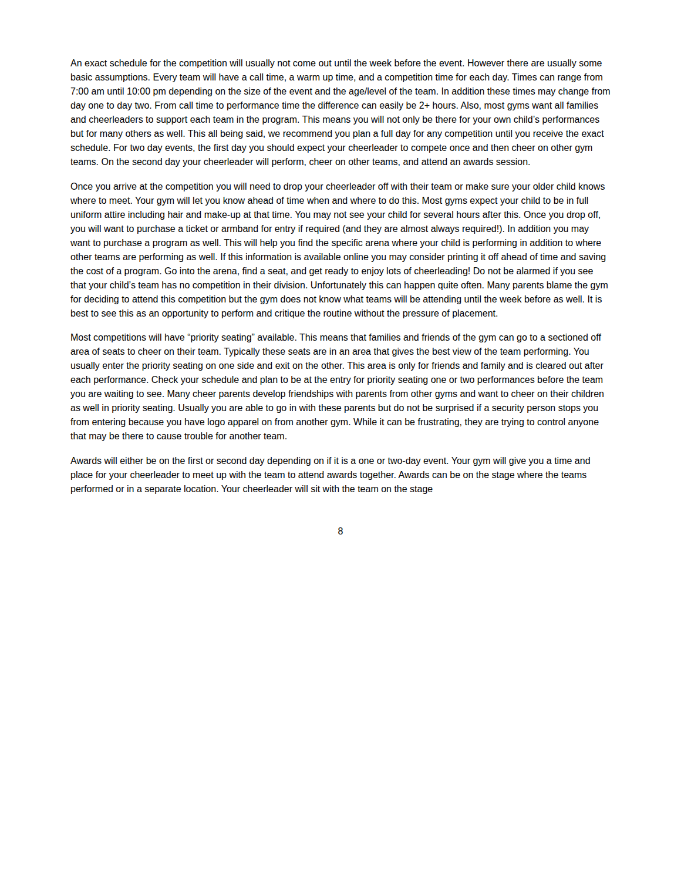An exact schedule for the competition will usually not come out until the week before the event. However there are usually some basic assumptions. Every team will have a call time, a warm up time, and a competition time for each day. Times can range from 7:00 am until 10:00 pm depending on the size of the event and the age/level of the team. In addition these times may change from day one to day two. From call time to performance time the difference can easily be 2+ hours. Also, most gyms want all families and cheerleaders to support each team in the program. This means you will not only be there for your own child’s performances but for many others as well. This all being said, we recommend you plan a full day for any competition until you receive the exact schedule. For two day events, the first day you should expect your cheerleader to compete once and then cheer on other gym teams. On the second day your cheerleader will perform, cheer on other teams, and attend an awards session.
Once you arrive at the competition you will need to drop your cheerleader off with their team or make sure your older child knows where to meet. Your gym will let you know ahead of time when and where to do this. Most gyms expect your child to be in full uniform attire including hair and make-up at that time. You may not see your child for several hours after this. Once you drop off, you will want to purchase a ticket or armband for entry if required (and they are almost always required!). In addition you may want to purchase a program as well. This will help you find the specific arena where your child is performing in addition to where other teams are performing as well. If this information is available online you may consider printing it off ahead of time and saving the cost of a program. Go into the arena, find a seat, and get ready to enjoy lots of cheerleading! Do not be alarmed if you see that your child’s team has no competition in their division. Unfortunately this can happen quite often. Many parents blame the gym for deciding to attend this competition but the gym does not know what teams will be attending until the week before as well. It is best to see this as an opportunity to perform and critique the routine without the pressure of placement.
Most competitions will have “priority seating” available. This means that families and friends of the gym can go to a sectioned off area of seats to cheer on their team. Typically these seats are in an area that gives the best view of the team performing. You usually enter the priority seating on one side and exit on the other. This area is only for friends and family and is cleared out after each performance. Check your schedule and plan to be at the entry for priority seating one or two performances before the team you are waiting to see. Many cheer parents develop friendships with parents from other gyms and want to cheer on their children as well in priority seating. Usually you are able to go in with these parents but do not be surprised if a security person stops you from entering because you have logo apparel on from another gym. While it can be frustrating, they are trying to control anyone that may be there to cause trouble for another team.
Awards will either be on the first or second day depending on if it is a one or two-day event. Your gym will give you a time and place for your cheerleader to meet up with the team to attend awards together. Awards can be on the stage where the teams performed or in a separate location. Your cheerleader will sit with the team on the stage
8